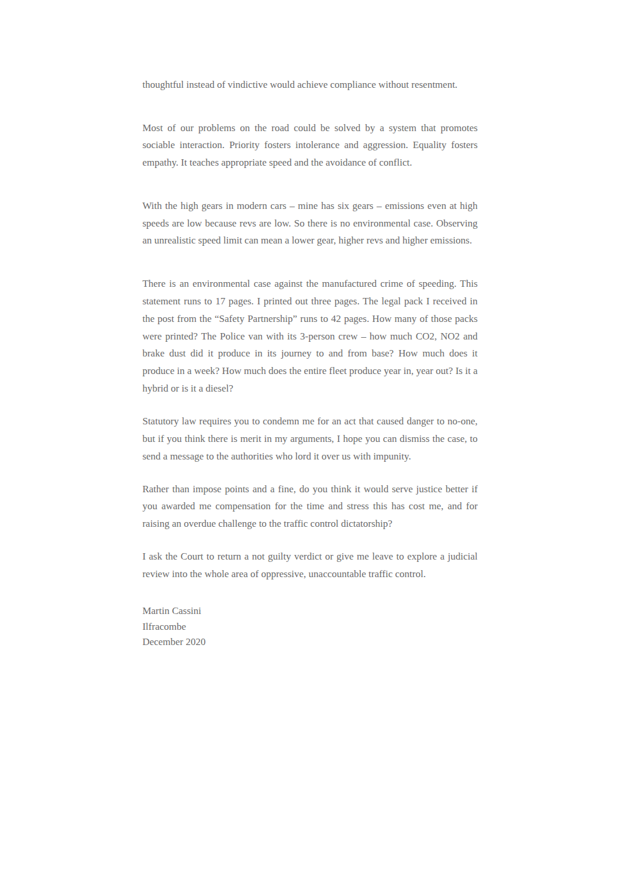thoughtful instead of vindictive would achieve compliance without resentment.
Most of our problems on the road could be solved by a system that promotes sociable interaction. Priority fosters intolerance and aggression. Equality fosters empathy. It teaches appropriate speed and the avoidance of conflict.
With the high gears in modern cars – mine has six gears – emissions even at high speeds are low because revs are low. So there is no environmental case. Observing an unrealistic speed limit can mean a lower gear, higher revs and higher emissions.
There is an environmental case against the manufactured crime of speeding. This statement runs to 17 pages. I printed out three pages. The legal pack I received in the post from the “Safety Partnership” runs to 42 pages. How many of those packs were printed? The Police van with its 3-person crew – how much CO2, NO2 and brake dust did it produce in its journey to and from base? How much does it produce in a week? How much does the entire fleet produce year in, year out? Is it a hybrid or is it a diesel?
Statutory law requires you to condemn me for an act that caused danger to no-one, but if you think there is merit in my arguments, I hope you can dismiss the case, to send a message to the authorities who lord it over us with impunity.
Rather than impose points and a fine, do you think it would serve justice better if you awarded me compensation for the time and stress this has cost me, and for raising an overdue challenge to the traffic control dictatorship?
I ask the Court to return a not guilty verdict or give me leave to explore a judicial review into the whole area of oppressive, unaccountable traffic control.
Martin Cassini Ilfracombe December 2020